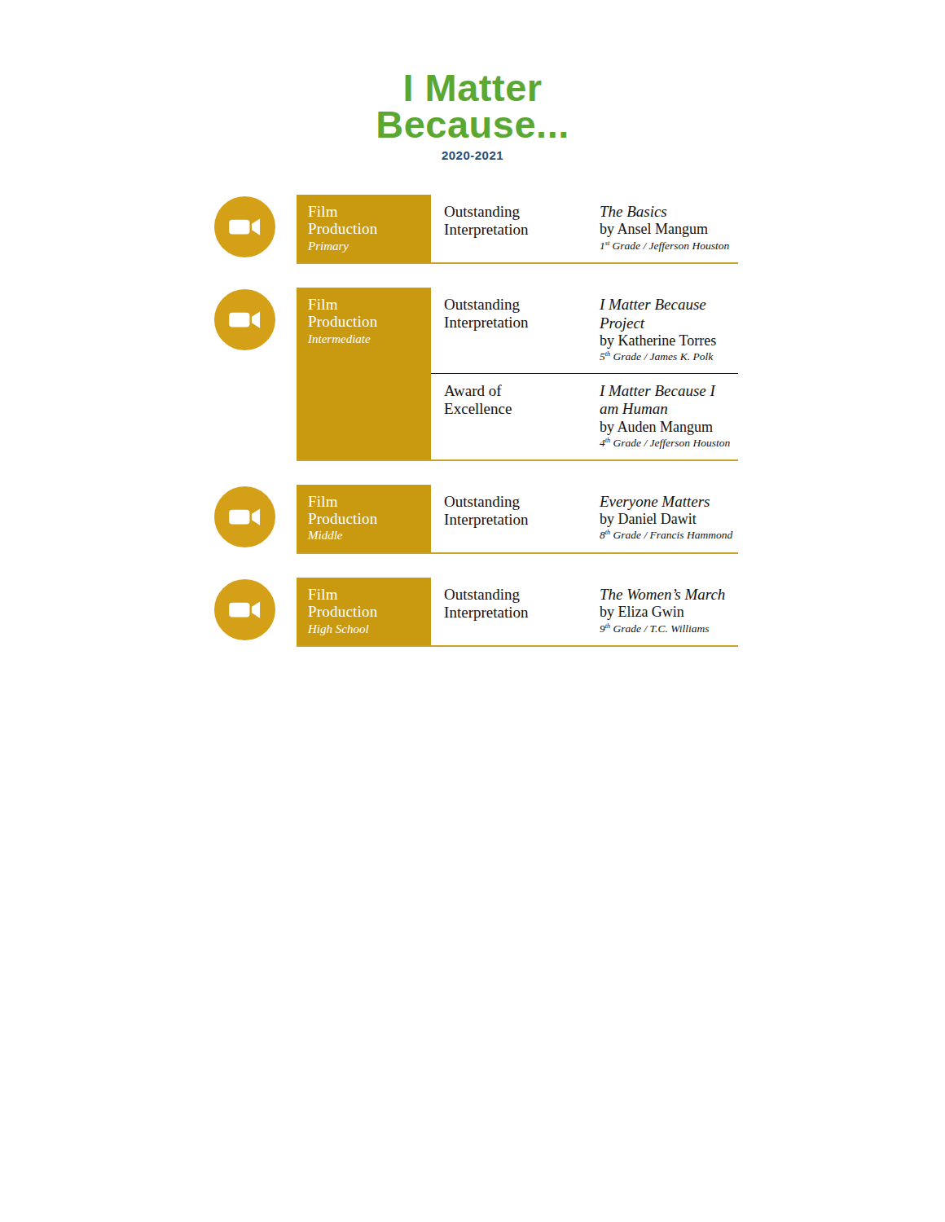I Matter
Because...
2020-2021
Film
Production
Primary
Outstanding
Interpretation
The Basics
by Ansel Mangum
1st Grade / Jefferson Houston
Film
Production
Intermediate
Outstanding
Interpretation
I Matter Because Project
by Katherine Torres
5th Grade / James K. Polk
Award of
Excellence
I Matter Because I am Human
by Auden Mangum
4th Grade / Jefferson Houston
Film
Production
Middle
Outstanding
Interpretation
Everyone Matters
by Daniel Dawit
8th Grade / Francis Hammond
Film
Production
High School
Outstanding
Interpretation
The Women’s March
by Eliza Gwin
9th Grade / T.C. Williams